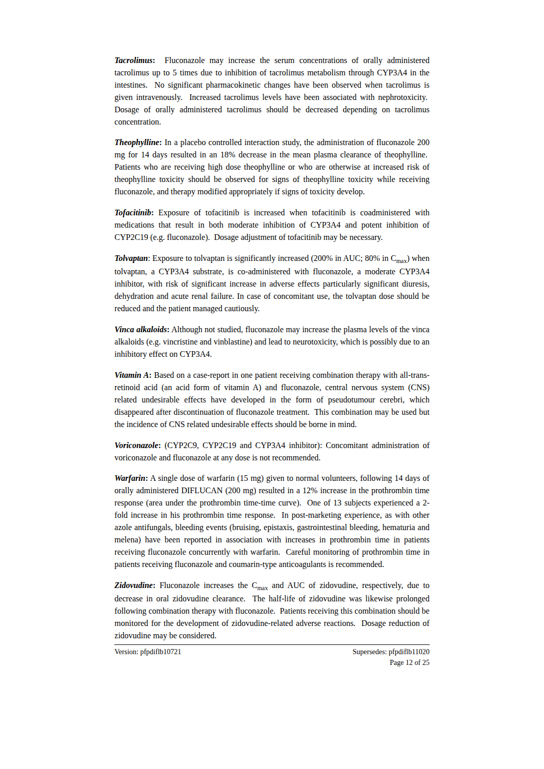Tacrolimus: Fluconazole may increase the serum concentrations of orally administered tacrolimus up to 5 times due to inhibition of tacrolimus metabolism through CYP3A4 in the intestines. No significant pharmacokinetic changes have been observed when tacrolimus is given intravenously. Increased tacrolimus levels have been associated with nephrotoxicity. Dosage of orally administered tacrolimus should be decreased depending on tacrolimus concentration.
Theophylline: In a placebo controlled interaction study, the administration of fluconazole 200 mg for 14 days resulted in an 18% decrease in the mean plasma clearance of theophylline. Patients who are receiving high dose theophylline or who are otherwise at increased risk of theophylline toxicity should be observed for signs of theophylline toxicity while receiving fluconazole, and therapy modified appropriately if signs of toxicity develop.
Tofacitinib: Exposure of tofacitinib is increased when tofacitinib is coadministered with medications that result in both moderate inhibition of CYP3A4 and potent inhibition of CYP2C19 (e.g. fluconazole). Dosage adjustment of tofacitinib may be necessary.
Tolvaptan: Exposure to tolvaptan is significantly increased (200% in AUC; 80% in Cmax) when tolvaptan, a CYP3A4 substrate, is co-administered with fluconazole, a moderate CYP3A4 inhibitor, with risk of significant increase in adverse effects particularly significant diuresis, dehydration and acute renal failure. In case of concomitant use, the tolvaptan dose should be reduced and the patient managed cautiously.
Vinca alkaloids: Although not studied, fluconazole may increase the plasma levels of the vinca alkaloids (e.g. vincristine and vinblastine) and lead to neurotoxicity, which is possibly due to an inhibitory effect on CYP3A4.
Vitamin A: Based on a case-report in one patient receiving combination therapy with all-trans-retinoid acid (an acid form of vitamin A) and fluconazole, central nervous system (CNS) related undesirable effects have developed in the form of pseudotumour cerebri, which disappeared after discontinuation of fluconazole treatment. This combination may be used but the incidence of CNS related undesirable effects should be borne in mind.
Voriconazole: (CYP2C9, CYP2C19 and CYP3A4 inhibitor): Concomitant administration of voriconazole and fluconazole at any dose is not recommended.
Warfarin: A single dose of warfarin (15 mg) given to normal volunteers, following 14 days of orally administered DIFLUCAN (200 mg) resulted in a 12% increase in the prothrombin time response (area under the prothrombin time-time curve). One of 13 subjects experienced a 2-fold increase in his prothrombin time response. In post-marketing experience, as with other azole antifungals, bleeding events (bruising, epistaxis, gastrointestinal bleeding, hematuria and melena) have been reported in association with increases in prothrombin time in patients receiving fluconazole concurrently with warfarin. Careful monitoring of prothrombin time in patients receiving fluconazole and coumarin-type anticoagulants is recommended.
Zidovudine: Fluconazole increases the Cmax and AUC of zidovudine, respectively, due to decrease in oral zidovudine clearance. The half-life of zidovudine was likewise prolonged following combination therapy with fluconazole. Patients receiving this combination should be monitored for the development of zidovudine-related adverse reactions. Dosage reduction of zidovudine may be considered.
Version: pfpdiflb10721 Supersedes: pfpdiflb11020
Page 12 of 25